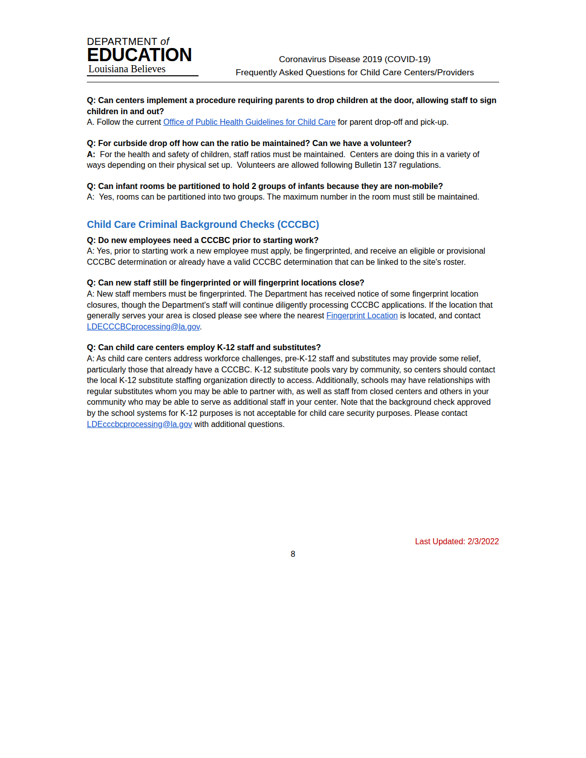DEPARTMENT of
EDUCATION
Louisiana Believes
Coronavirus Disease 2019 (COVID-19)
Frequently Asked Questions for Child Care Centers/Providers
Q: Can centers implement a procedure requiring parents to drop children at the door, allowing staff to sign children in and out?
A. Follow the current Office of Public Health Guidelines for Child Care for parent drop-off and pick-up.
Q: For curbside drop off how can the ratio be maintained? Can we have a volunteer?
A: For the health and safety of children, staff ratios must be maintained. Centers are doing this in a variety of ways depending on their physical set up. Volunteers are allowed following Bulletin 137 regulations.
Q: Can infant rooms be partitioned to hold 2 groups of infants because they are non-mobile?
A: Yes, rooms can be partitioned into two groups. The maximum number in the room must still be maintained.
Child Care Criminal Background Checks (CCCBC)
Q: Do new employees need a CCCBC prior to starting work?
A: Yes, prior to starting work a new employee must apply, be fingerprinted, and receive an eligible or provisional CCCBC determination or already have a valid CCCBC determination that can be linked to the site's roster.
Q: Can new staff still be fingerprinted or will fingerprint locations close?
A: New staff members must be fingerprinted. The Department has received notice of some fingerprint location closures, though the Department's staff will continue diligently processing CCCBC applications. If the location that generally serves your area is closed please see where the nearest Fingerprint Location is located, and contact LDECCCBCprocessing@la.gov.
Q: Can child care centers employ K-12 staff and substitutes?
A: As child care centers address workforce challenges, pre-K-12 staff and substitutes may provide some relief, particularly those that already have a CCCBC. K-12 substitute pools vary by community, so centers should contact the local K-12 substitute staffing organization directly to access. Additionally, schools may have relationships with regular substitutes whom you may be able to partner with, as well as staff from closed centers and others in your community who may be able to serve as additional staff in your center. Note that the background check approved by the school systems for K-12 purposes is not acceptable for child care security purposes. Please contact LDEcccbcprocessing@la.gov with additional questions.
Last Updated: 2/3/2022
8